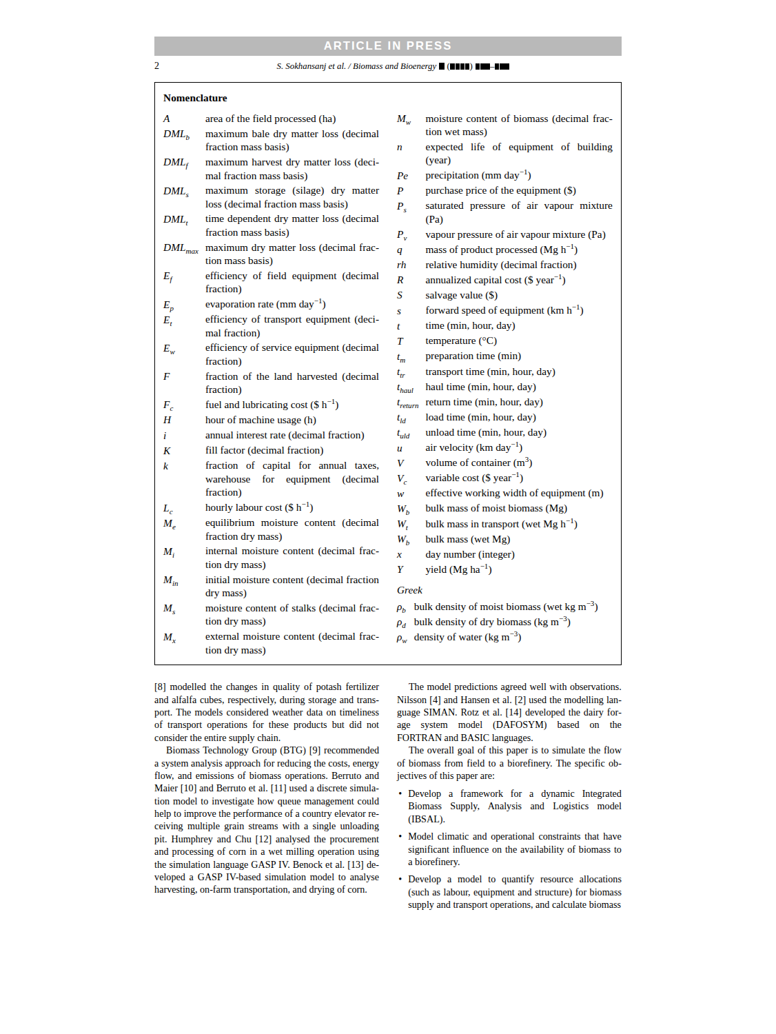ARTICLE IN PRESS
2 S. Sokhansanj et al. / Biomass and Bioenergy ( ) –
Nomenclature
A
area of the field processed (ha)
DMLb
maximum bale dry matter loss (decimal fraction mass basis)
DMLf
maximum harvest dry matter loss (decimal fraction mass basis)
DMLs
maximum storage (silage) dry matter loss (decimal fraction mass basis)
DMLt
time dependent dry matter loss (decimal fraction mass basis)
DMLmax
maximum dry matter loss (decimal fraction mass basis)
Ef
efficiency of field equipment (decimal fraction)
Ep
evaporation rate (mm day−1)
Et
efficiency of transport equipment (decimal fraction)
Ew
efficiency of service equipment (decimal fraction)
F
fraction of the land harvested (decimal fraction)
Fc
fuel and lubricating cost ($ h−1)
H
hour of machine usage (h)
i
annual interest rate (decimal fraction)
K
fill factor (decimal fraction)
k
fraction of capital for annual taxes, warehouse for equipment (decimal fraction)
Lc
hourly labour cost ($ h−1)
Me
equilibrium moisture content (decimal fraction dry mass)
Mi
internal moisture content (decimal fraction dry mass)
Min
initial moisture content (decimal fraction dry mass)
Ms
moisture content of stalks (decimal fraction dry mass)
Mx
external moisture content (decimal fraction dry mass)
Mw
moisture content of biomass (decimal fraction wet mass)
n
expected life of equipment of building (year)
Pe
precipitation (mm day−1)
P
purchase price of the equipment ($)
Ps
saturated pressure of air vapour mixture (Pa)
Pv
vapour pressure of air vapour mixture (Pa)
q
mass of product processed (Mg h−1)
rh
relative humidity (decimal fraction)
R
annualized capital cost ($ year−1)
S
salvage value ($)
s
forward speed of equipment (km h−1)
t
time (min, hour, day)
T
temperature (°C)
tm
preparation time (min)
ttr
transport time (min, hour, day)
thaul
haul time (min, hour, day)
treturn
return time (min, hour, day)
tld
load time (min, hour, day)
tuld
unload time (min, hour, day)
u
air velocity (km day−1)
V
volume of container (m3)
Vc
variable cost ($ year−1)
w
effective working width of equipment (m)
Wb
bulk mass of moist biomass (Mg)
Wt
bulk mass in transport (wet Mg h−1)
Wb
bulk mass (wet Mg)
x
day number (integer)
Y
yield (Mg ha−1)
Greek
ρb
bulk density of moist biomass (wet kg m−3)
ρd
bulk density of dry biomass (kg m−3)
ρw
density of water (kg m−3)
[8] modelled the changes in quality of potash fertilizer and alfalfa cubes, respectively, during storage and transport. The models considered weather data on timeliness of transport operations for these products but did not consider the entire supply chain.
Biomass Technology Group (BTG) [9] recommended a system analysis approach for reducing the costs, energy flow, and emissions of biomass operations. Berruto and Maier [10] and Berruto et al. [11] used a discrete simulation model to investigate how queue management could help to improve the performance of a country elevator receiving multiple grain streams with a single unloading pit. Humphrey and Chu [12] analysed the procurement and processing of corn in a wet milling operation using the simulation language GASP IV. Benock et al. [13] developed a GASP IV-based simulation model to analyse harvesting, on-farm transportation, and drying of corn.
The model predictions agreed well with observations. Nilsson [4] and Hansen et al. [2] used the modelling language SIMAN. Rotz et al. [14] developed the dairy forage system model (DAFOSYM) based on the FORTRAN and BASIC languages.
The overall goal of this paper is to simulate the flow of biomass from field to a biorefinery. The specific objectives of this paper are:
Develop a framework for a dynamic Integrated Biomass Supply, Analysis and Logistics model (IBSAL).
Model climatic and operational constraints that have significant influence on the availability of biomass to a biorefinery.
Develop a model to quantify resource allocations (such as labour, equipment and structure) for biomass supply and transport operations, and calculate biomass